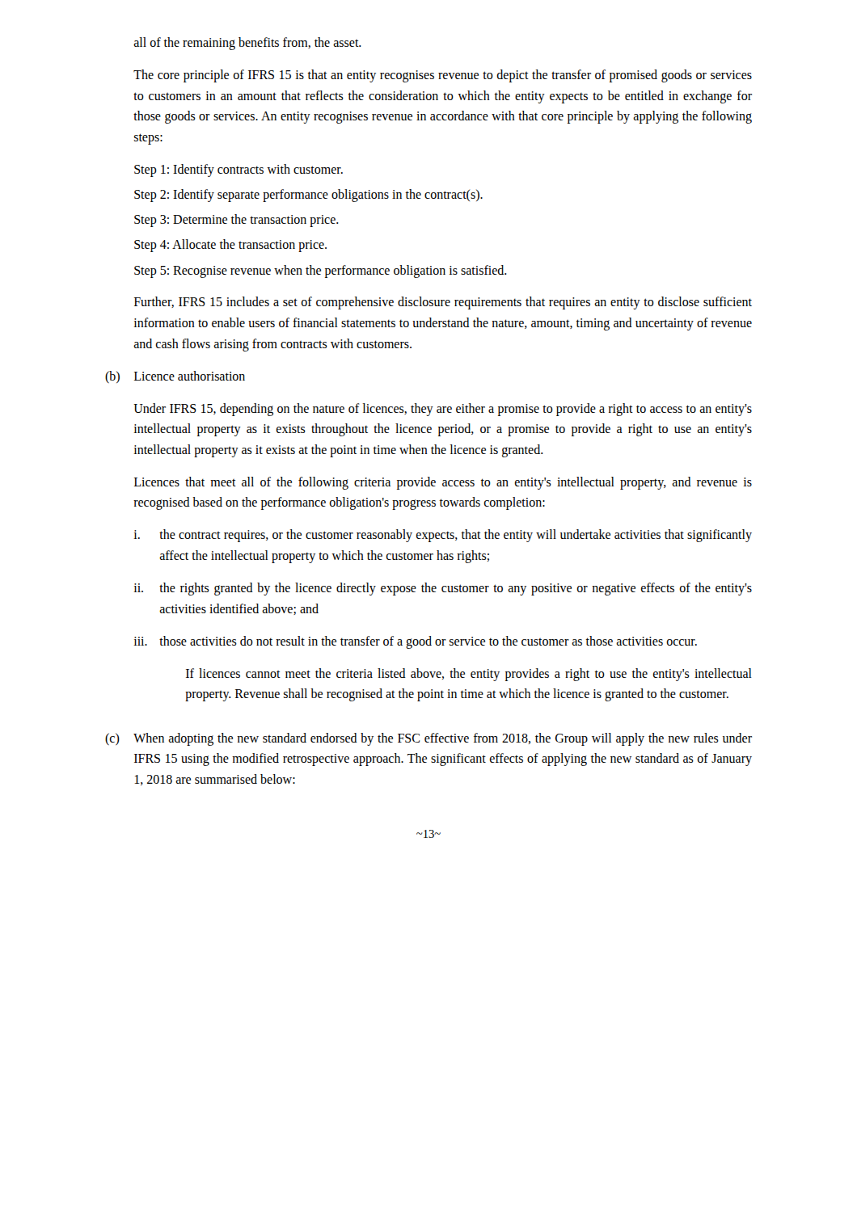all of the remaining benefits from, the asset.
The core principle of IFRS 15 is that an entity recognises revenue to depict the transfer of promised goods or services to customers in an amount that reflects the consideration to which the entity expects to be entitled in exchange for those goods or services. An entity recognises revenue in accordance with that core principle by applying the following steps:
Step 1: Identify contracts with customer.
Step 2: Identify separate performance obligations in the contract(s).
Step 3: Determine the transaction price.
Step 4: Allocate the transaction price.
Step 5: Recognise revenue when the performance obligation is satisfied.
Further, IFRS 15 includes a set of comprehensive disclosure requirements that requires an entity to disclose sufficient information to enable users of financial statements to understand the nature, amount, timing and uncertainty of revenue and cash flows arising from contracts with customers.
(b)
Licence authorisation
Under IFRS 15, depending on the nature of licences, they are either a promise to provide a right to access to an entity's intellectual property as it exists throughout the licence period, or a promise to provide a right to use an entity's intellectual property as it exists at the point in time when the licence is granted.
Licences that meet all of the following criteria provide access to an entity's intellectual property, and revenue is recognised based on the performance obligation's progress towards completion:
i.
the contract requires, or the customer reasonably expects, that the entity will undertake activities that significantly affect the intellectual property to which the customer has rights;
ii.
the rights granted by the licence directly expose the customer to any positive or negative effects of the entity's activities identified above; and
iii.
those activities do not result in the transfer of a good or service to the customer as those activities occur.
If licences cannot meet the criteria listed above, the entity provides a right to use the entity's intellectual property. Revenue shall be recognised at the point in time at which the licence is granted to the customer.
(c)
When adopting the new standard endorsed by the FSC effective from 2018, the Group will apply the new rules under IFRS 15 using the modified retrospective approach. The significant effects of applying the new standard as of January 1, 2018 are summarised below:
~13~